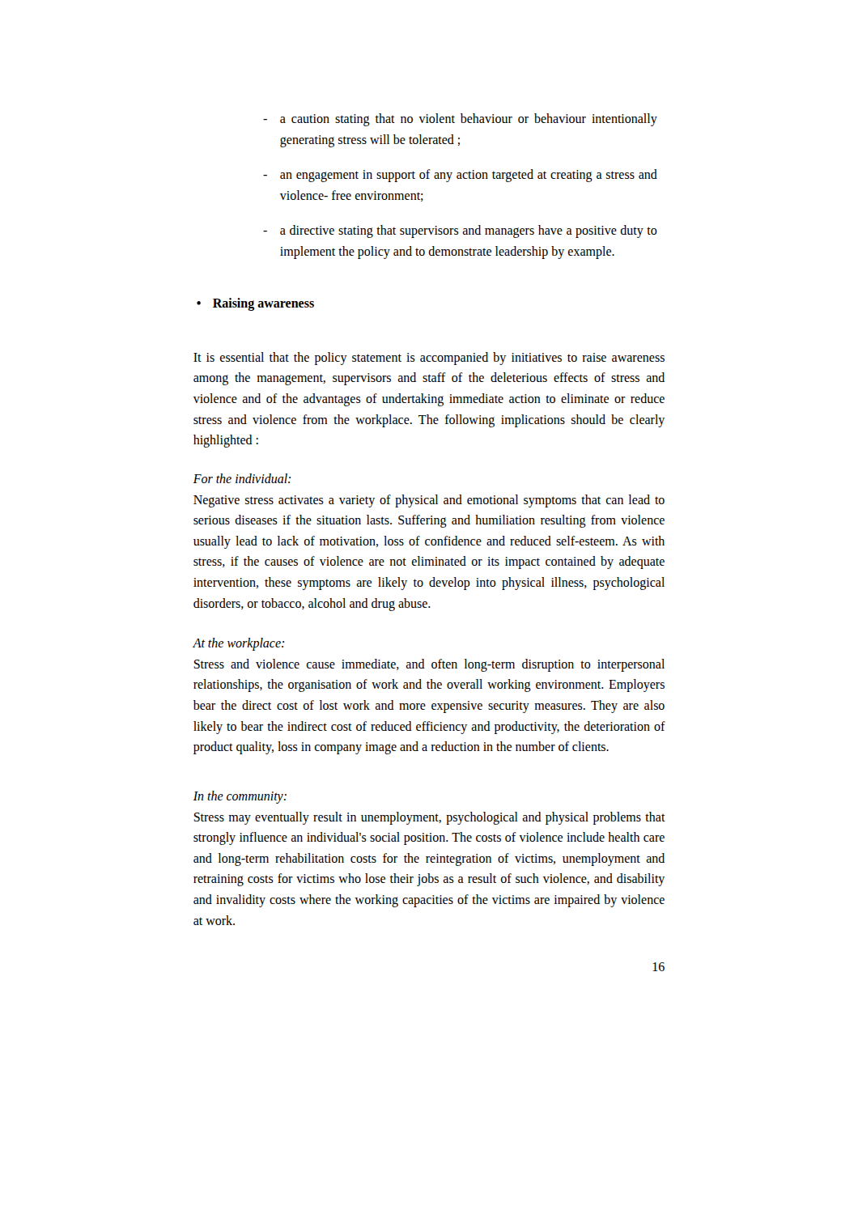a caution stating that no violent behaviour or behaviour intentionally generating stress will be tolerated ;
an engagement in support of any action targeted at creating a stress and violence- free environment;
a directive stating that supervisors and managers have a positive duty to implement the policy and to demonstrate leadership by example.
Raising awareness
It is essential that the policy statement is accompanied by initiatives to raise awareness among the management, supervisors and staff of the deleterious effects of stress and violence and of the advantages of undertaking immediate action to eliminate or reduce stress and violence from the workplace. The following implications should be clearly highlighted :
For the individual:
Negative stress activates a variety of physical and emotional symptoms that can lead to serious diseases if the situation lasts. Suffering and humiliation resulting from violence usually lead to lack of motivation, loss of confidence and reduced self-esteem. As with stress, if the causes of violence are not eliminated or its impact contained by adequate intervention, these symptoms are likely to develop into physical illness, psychological disorders, or tobacco, alcohol and drug abuse.
At the workplace:
Stress and violence cause immediate, and often long-term disruption to interpersonal relationships, the organisation of work and the overall working environment. Employers bear the direct cost of lost work and more expensive security measures. They are also likely to bear the indirect cost of reduced efficiency and productivity, the deterioration of product quality, loss in company image and a reduction in the number of clients.
In the community:
Stress may eventually result in unemployment, psychological and physical problems that strongly influence an individual's social position. The costs of violence include health care and long-term rehabilitation costs for the reintegration of victims, unemployment and retraining costs for victims who lose their jobs as a result of such violence, and disability and invalidity costs where the working capacities of the victims are impaired by violence at work.
16